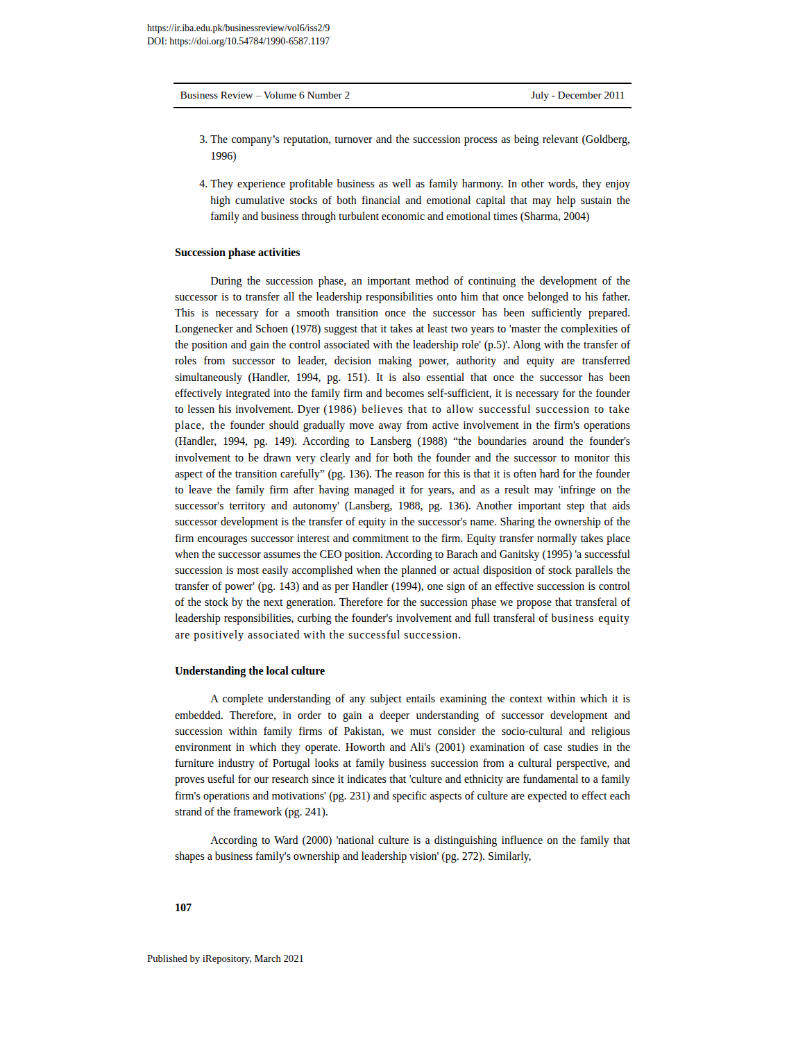https://ir.iba.edu.pk/businessreview/vol6/iss2/9
DOI: https://doi.org/10.54784/1990-6587.1197
Business Review – Volume 6 Number 2 July - December 2011
3. The company’s reputation, turnover and the succession process as being relevant (Goldberg, 1996)
4. They experience profitable business as well as family harmony. In other words, they enjoy high cumulative stocks of both financial and emotional capital that may help sustain the family and business through turbulent economic and emotional times (Sharma, 2004)
Succession phase activities
During the succession phase, an important method of continuing the development of the successor is to transfer all the leadership responsibilities onto him that once belonged to his father. This is necessary for a smooth transition once the successor has been sufficiently prepared. Longenecker and Schoen (1978) suggest that it takes at least two years to 'master the complexities of the position and gain the control associated with the leadership role' (p.5)'. Along with the transfer of roles from successor to leader, decision making power, authority and equity are transferred simultaneously (Handler, 1994, pg. 151). It is also essential that once the successor has been effectively integrated into the family firm and becomes self-sufficient, it is necessary for the founder to lessen his involvement. Dyer (1986) believes that to allow successful succession to take place, the founder should gradually move away from active involvement in the firm's operations (Handler, 1994, pg. 149). According to Lansberg (1988) “the boundaries around the founder's involvement to be drawn very clearly and for both the founder and the successor to monitor this aspect of the transition carefully” (pg. 136). The reason for this is that it is often hard for the founder to leave the family firm after having managed it for years, and as a result may 'infringe on the successor's territory and autonomy' (Lansberg, 1988, pg. 136). Another important step that aids successor development is the transfer of equity in the successor's name. Sharing the ownership of the firm encourages successor interest and commitment to the firm. Equity transfer normally takes place when the successor assumes the CEO position. According to Barach and Ganitsky (1995) 'a successful succession is most easily accomplished when the planned or actual disposition of stock parallels the transfer of power' (pg. 143) and as per Handler (1994), one sign of an effective succession is control of the stock by the next generation. Therefore for the succession phase we propose that transferal of leadership responsibilities, curbing the founder's involvement and full transferal of business equity are positively associated with the successful succession.
Understanding the local culture
A complete understanding of any subject entails examining the context within which it is embedded. Therefore, in order to gain a deeper understanding of successor development and succession within family firms of Pakistan, we must consider the socio-cultural and religious environment in which they operate. Howorth and Ali's (2001) examination of case studies in the furniture industry of Portugal looks at family business succession from a cultural perspective, and proves useful for our research since it indicates that 'culture and ethnicity are fundamental to a family firm's operations and motivations' (pg. 231) and specific aspects of culture are expected to effect each strand of the framework (pg. 241).
According to Ward (2000) 'national culture is a distinguishing influence on the family that shapes a business family's ownership and leadership vision' (pg. 272). Similarly,
107
Published by iRepository, March 2021